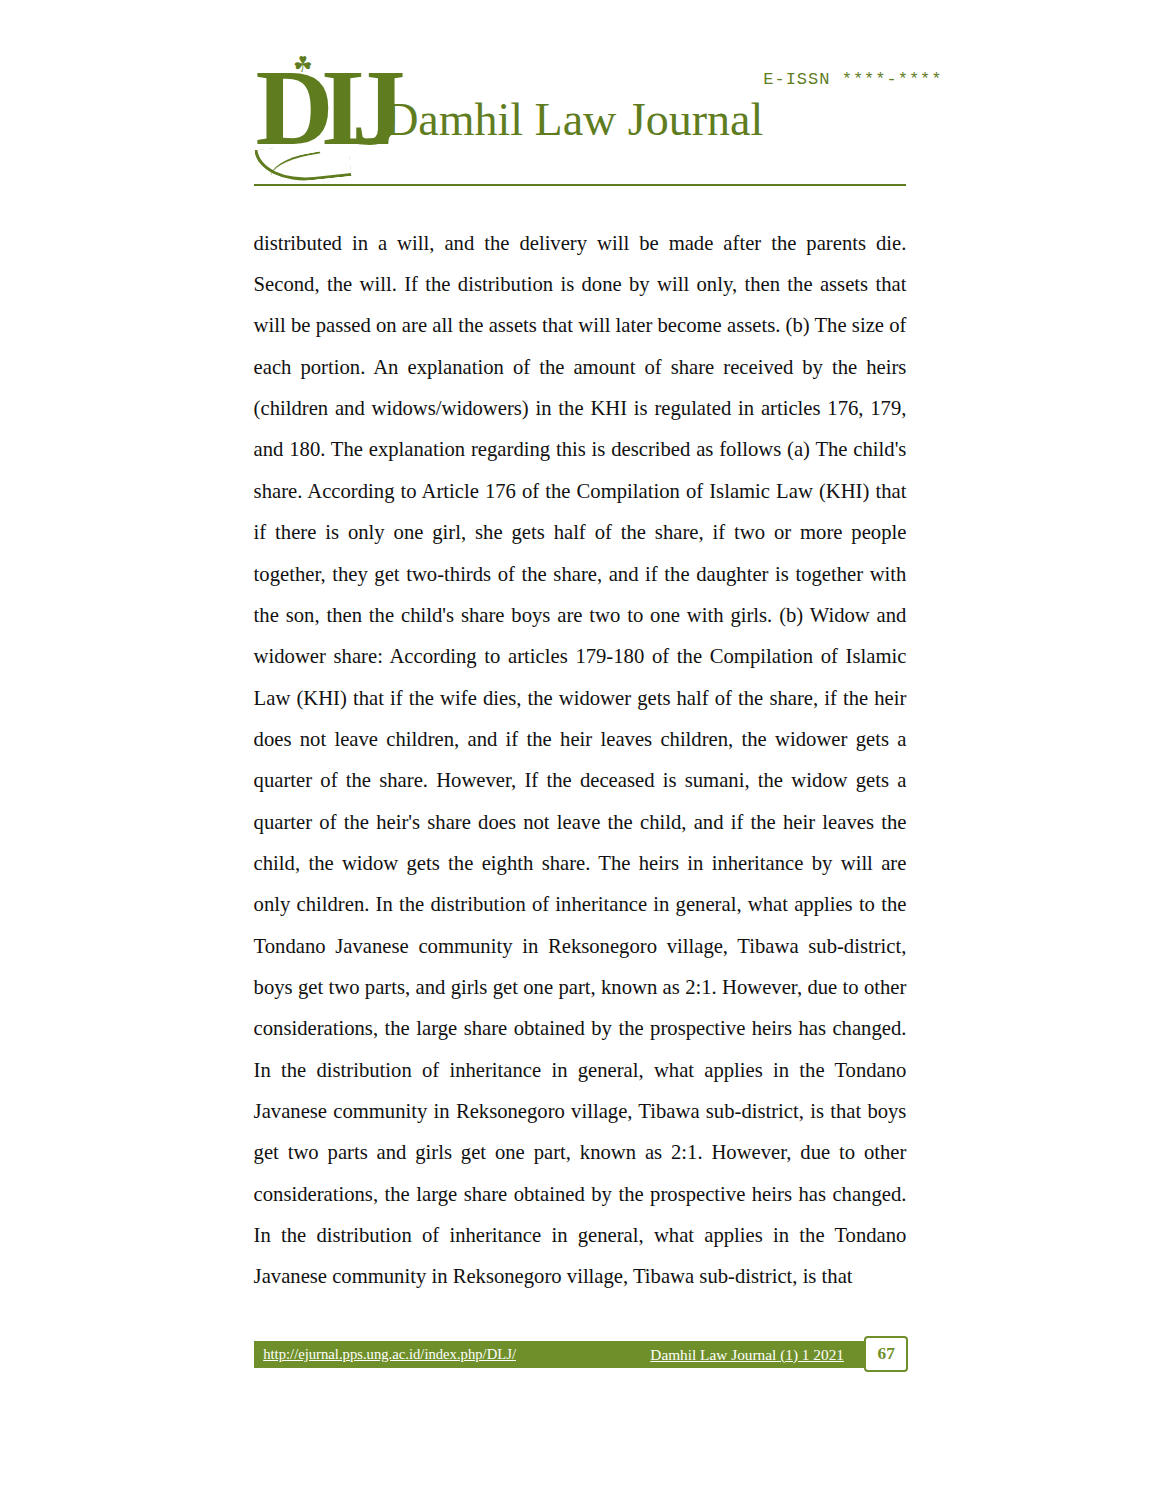☘
D
L
J
Damhil Law Journal
E-ISSN ****-****
distributed in a will, and the delivery will be made after the parents die. Second, the will. If the distribution is done by will only, then the assets that will be passed on are all the assets that will later become assets. (b) The size of each portion. An explanation of the amount of share received by the heirs (children and widows/widowers) in the KHI is regulated in articles 176, 179, and 180. The explanation regarding this is described as follows (a) The child's share. According to Article 176 of the Compilation of Islamic Law (KHI) that if there is only one girl, she gets half of the share, if two or more people together, they get two-thirds of the share, and if the daughter is together with the son, then the child's share boys are two to one with girls. (b) Widow and widower share: According to articles 179-180 of the Compilation of Islamic Law (KHI) that if the wife dies, the widower gets half of the share, if the heir does not leave children, and if the heir leaves children, the widower gets a quarter of the share. However, If the deceased is sumani, the widow gets a quarter of the heir's share does not leave the child, and if the heir leaves the child, the widow gets the eighth share. The heirs in inheritance by will are only children. In the distribution of inheritance in general, what applies to the Tondano Javanese community in Reksonegoro village, Tibawa sub-district, boys get two parts, and girls get one part, known as 2:1. However, due to other considerations, the large share obtained by the prospective heirs has changed. In the distribution of inheritance in general, what applies in the Tondano Javanese community in Reksonegoro village, Tibawa sub-district, is that boys get two parts and girls get one part, known as 2:1. However, due to other considerations, the large share obtained by the prospective heirs has changed. In the distribution of inheritance in general, what applies in the Tondano Javanese community in Reksonegoro village, Tibawa sub-district, is that
http://ejurnal.pps.ung.ac.id/index.php/DLJ/ Damhil Law Journal (1) 1 2021
67